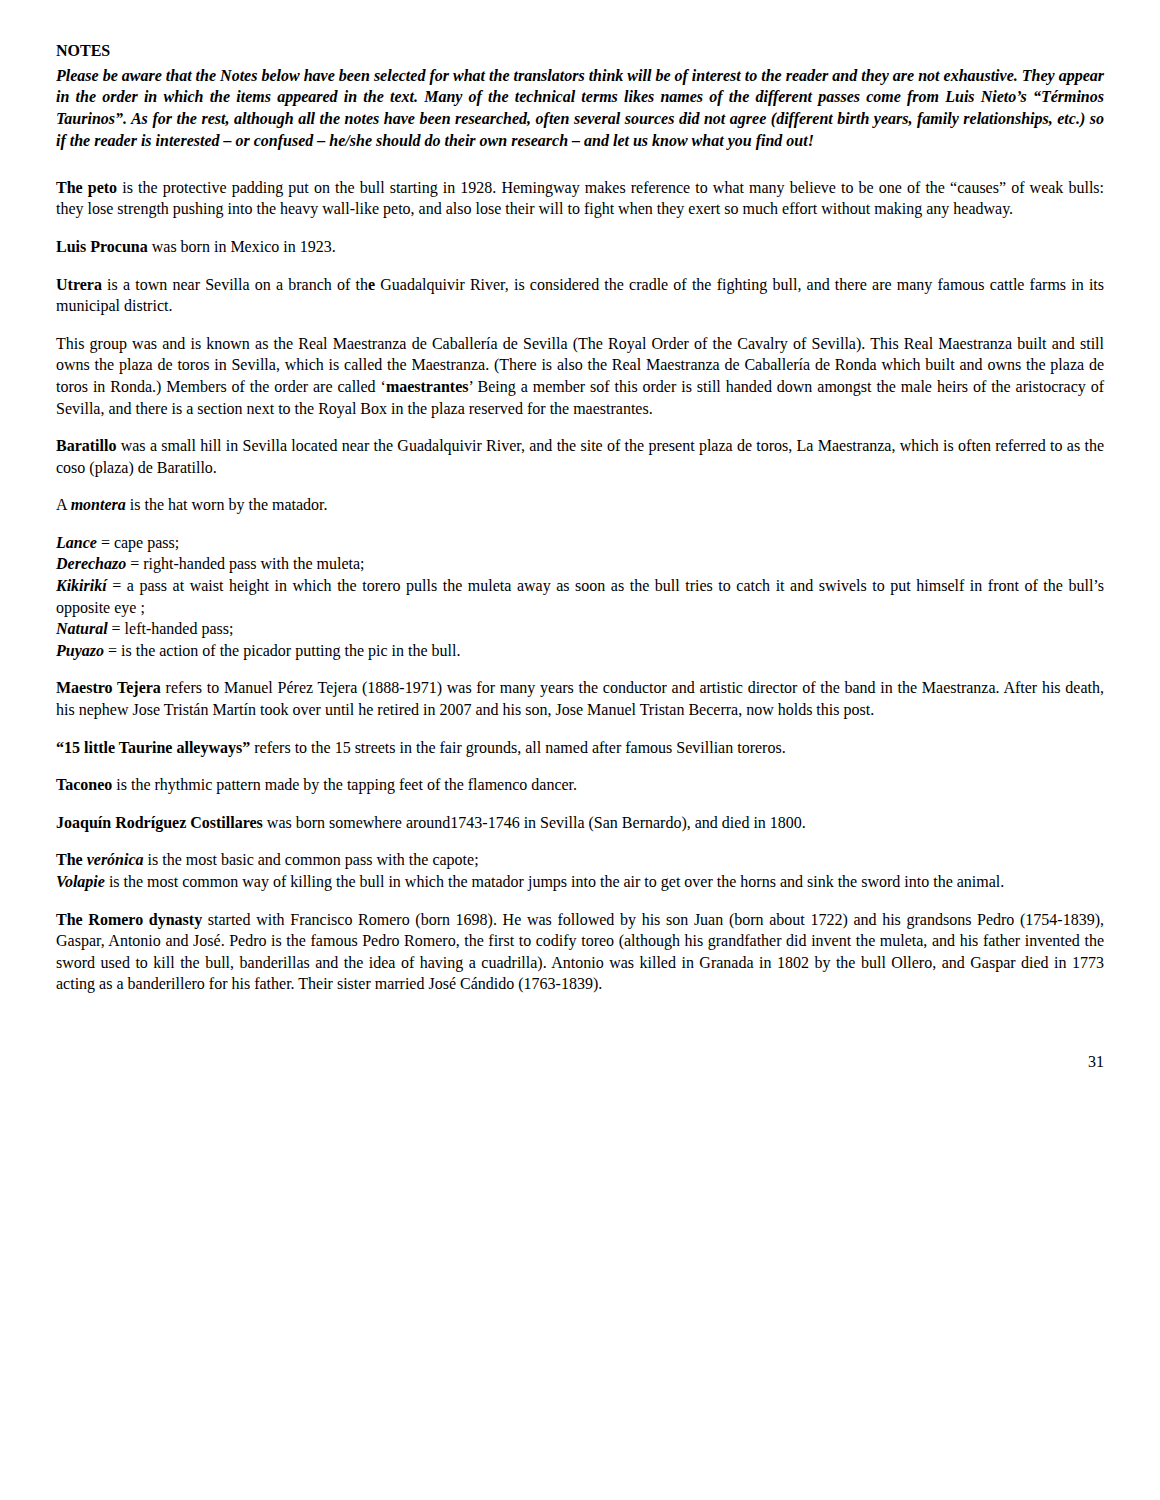NOTES
Please be aware that the Notes below have been selected for what the translators think will be of interest to the reader and they are not exhaustive. They appear in the order in which the items appeared in the text. Many of the technical terms likes names of the different passes come from Luis Nieto’s “Términos Taurinos”. As for the rest, although all the notes have been researched, often several sources did not agree (different birth years, family relationships, etc.) so if the reader is interested – or confused – he/she should do their own research – and let us know what you find out!
The peto is the protective padding put on the bull starting in 1928. Hemingway makes reference to what many believe to be one of the “causes” of weak bulls: they lose strength pushing into the heavy wall-like peto, and also lose their will to fight when they exert so much effort without making any headway.
Luis Procuna was born in Mexico in 1923.
Utrera is a town near Sevilla on a branch of the Guadalquivir River, is considered the cradle of the fighting bull, and there are many famous cattle farms in its municipal district.
This group was and is known as the Real Maestranza de Caballería de Sevilla (The Royal Order of the Cavalry of Sevilla). This Real Maestranza built and still owns the plaza de toros in Sevilla, which is called the Maestranza. (There is also the Real Maestranza de Caballería de Ronda which built and owns the plaza de toros in Ronda.) Members of the order are called ‘maestrantes’ Being a member sof this order is still handed down amongst the male heirs of the aristocracy of Sevilla, and there is a section next to the Royal Box in the plaza reserved for the maestrantes.
Baratillo was a small hill in Sevilla located near the Guadalquivir River, and the site of the present plaza de toros, La Maestranza, which is often referred to as the coso (plaza) de Baratillo.
A montera is the hat worn by the matador.
Lance = cape pass;
Derechazo = right-handed pass with the muleta;
Kikirikí = a pass at waist height in which the torero pulls the muleta away as soon as the bull tries to catch it and swivels to put himself in front of the bull’s opposite eye ;
Natural = left-handed pass;
Puyazo = is the action of the picador putting the pic in the bull.
Maestro Tejera refers to Manuel Pérez Tejera (1888-1971) was for many years the conductor and artistic director of the band in the Maestranza. After his death, his nephew Jose Tristán Martín took over until he retired in 2007 and his son, Jose Manuel Tristan Becerra, now holds this post.
“15 little Taurine alleyways” refers to the 15 streets in the fair grounds, all named after famous Sevillian toreros.
Taconeo is the rhythmic pattern made by the tapping feet of the flamenco dancer.
Joaquín Rodríguez Costillares was born somewhere around1743-1746 in Sevilla (San Bernardo), and died in 1800.
The verónica is the most basic and common pass with the capote;
Volapie is the most common way of killing the bull in which the matador jumps into the air to get over the horns and sink the sword into the animal.
The Romero dynasty started with Francisco Romero (born 1698). He was followed by his son Juan (born about 1722) and his grandsons Pedro (1754-1839), Gaspar, Antonio and José. Pedro is the famous Pedro Romero, the first to codify toreo (although his grandfather did invent the muleta, and his father invented the sword used to kill the bull, banderillas and the idea of having a cuadrilla). Antonio was killed in Granada in 1802 by the bull Ollero, and Gaspar died in 1773 acting as a banderillero for his father. Their sister married José Cándido (1763-1839).
31